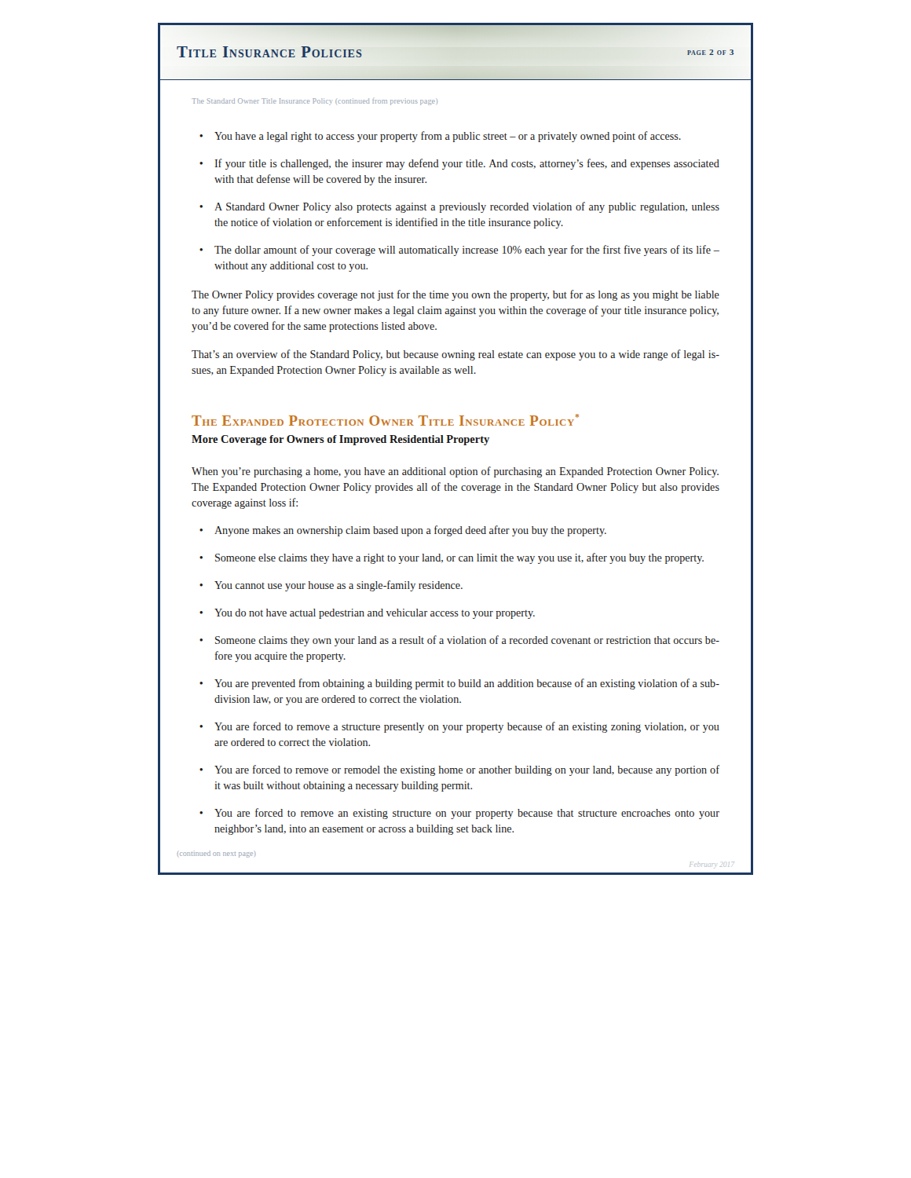Title Insurance Policies
page 2 of 3
The Standard Owner Title Insurance Policy (continued from previous page)
You have a legal right to access your property from a public street – or a privately owned point of access.
If your title is challenged, the insurer may defend your title. And costs, attorney’s fees, and expenses associated with that defense will be covered by the insurer.
A Standard Owner Policy also protects against a previously recorded violation of any public regulation, unless the notice of violation or enforcement is identified in the title insurance policy.
The dollar amount of your coverage will automatically increase 10% each year for the first five years of its life – without any additional cost to you.
The Owner Policy provides coverage not just for the time you own the property, but for as long as you might be liable to any future owner. If a new owner makes a legal claim against you within the coverage of your title insurance policy, you’d be covered for the same protections listed above.
That’s an overview of the Standard Policy, but because owning real estate can expose you to a wide range of legal issues, an Expanded Protection Owner Policy is available as well.
The Expanded Protection Owner Title Insurance Policy*
More Coverage for Owners of Improved Residential Property
When you’re purchasing a home, you have an additional option of purchasing an Expanded Protection Owner Policy. The Expanded Protection Owner Policy provides all of the coverage in the Standard Owner Policy but also provides coverage against loss if:
Anyone makes an ownership claim based upon a forged deed after you buy the property.
Someone else claims they have a right to your land, or can limit the way you use it, after you buy the property.
You cannot use your house as a single-family residence.
You do not have actual pedestrian and vehicular access to your property.
Someone claims they own your land as a result of a violation of a recorded covenant or restriction that occurs before you acquire the property.
You are prevented from obtaining a building permit to build an addition because of an existing violation of a subdivision law, or you are ordered to correct the violation.
You are forced to remove a structure presently on your property because of an existing zoning violation, or you are ordered to correct the violation.
You are forced to remove or remodel the existing home or another building on your land, because any portion of it was built without obtaining a necessary building permit.
You are forced to remove an existing structure on your property because that structure encroaches onto your neighbor’s land, into an easement or across a building set back line.
(continued on next page)
February 2017